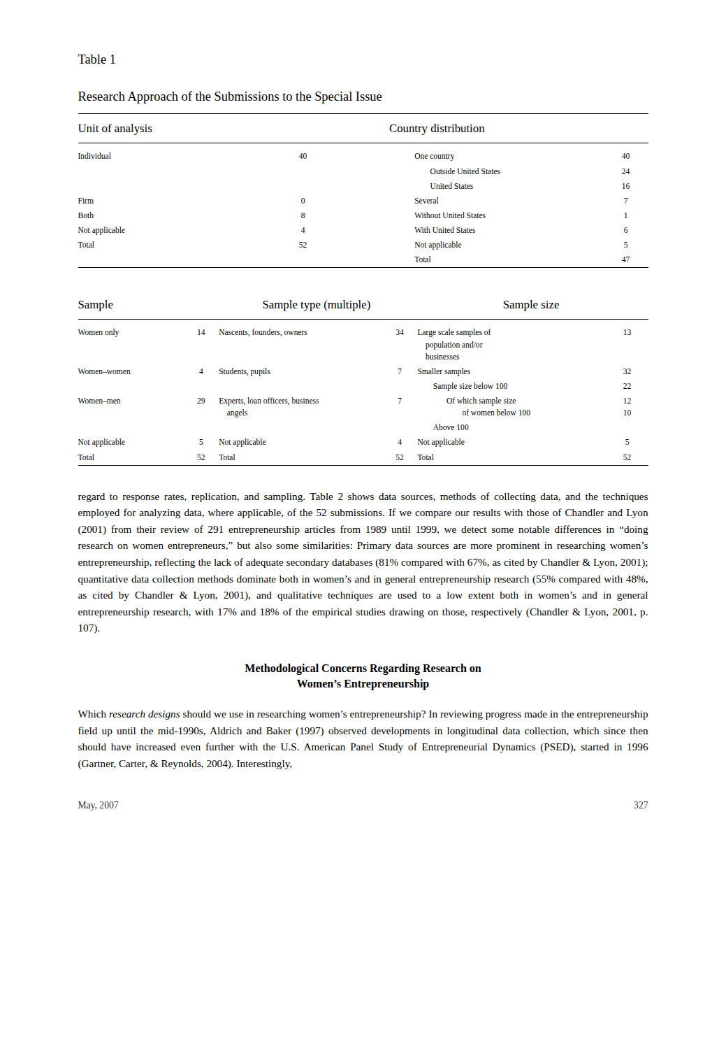Table 1
Research Approach of the Submissions to the Special Issue
| Unit of analysis | Country distribution |
| --- | --- |
| Individual | 40 | | One country | 40 |
| | | | Outside United States | 24 |
| | | | United States | 16 |
| Firm | 0 | | Several | 7 |
| Both | 8 | | Without United States | 1 |
| Not applicable | 4 | | With United States | 6 |
| Total | 52 | | Not applicable | 5 |
| | | | Total | 47 |
| Sample | Sample type (multiple) | Sample size |
| --- | --- | --- |
| Women only | 14 | Nascents, founders, owners | 34 | Large scale samples of population and/or businesses | 13 |
| Women–women | 4 | Students, pupils | 7 | Smaller samples | 32 |
| | | | | Sample size below 100 | 22 |
| Women–men | 29 | Experts, loan officers, business angels | 7 | Of which sample size of women below 100 | 12 10 |
| | | | | Above 100 | |
| Not applicable | 5 | Not applicable | 4 | Not applicable | 5 |
| Total | 52 | Total | 52 | Total | 52 |
regard to response rates, replication, and sampling. Table 2 shows data sources, methods of collecting data, and the techniques employed for analyzing data, where applicable, of the 52 submissions. If we compare our results with those of Chandler and Lyon (2001) from their review of 291 entrepreneurship articles from 1989 until 1999, we detect some notable differences in “doing research on women entrepreneurs,” but also some similarities: Primary data sources are more prominent in researching women’s entrepreneurship, reflecting the lack of adequate secondary databases (81% compared with 67%, as cited by Chandler & Lyon, 2001); quantitative data collection methods dominate both in women’s and in general entrepreneurship research (55% compared with 48%, as cited by Chandler & Lyon, 2001), and qualitative techniques are used to a low extent both in women’s and in general entrepreneurship research, with 17% and 18% of the empirical studies drawing on those, respectively (Chandler & Lyon, 2001, p. 107).
Methodological Concerns Regarding Research on
Women’s Entrepreneurship
Which research designs should we use in researching women’s entrepreneurship? In reviewing progress made in the entrepreneurship field up until the mid-1990s, Aldrich and Baker (1997) observed developments in longitudinal data collection, which since then should have increased even further with the U.S. American Panel Study of Entrepreneurial Dynamics (PSED), started in 1996 (Gartner, Carter, & Reynolds, 2004). Interestingly,
May, 2007 327